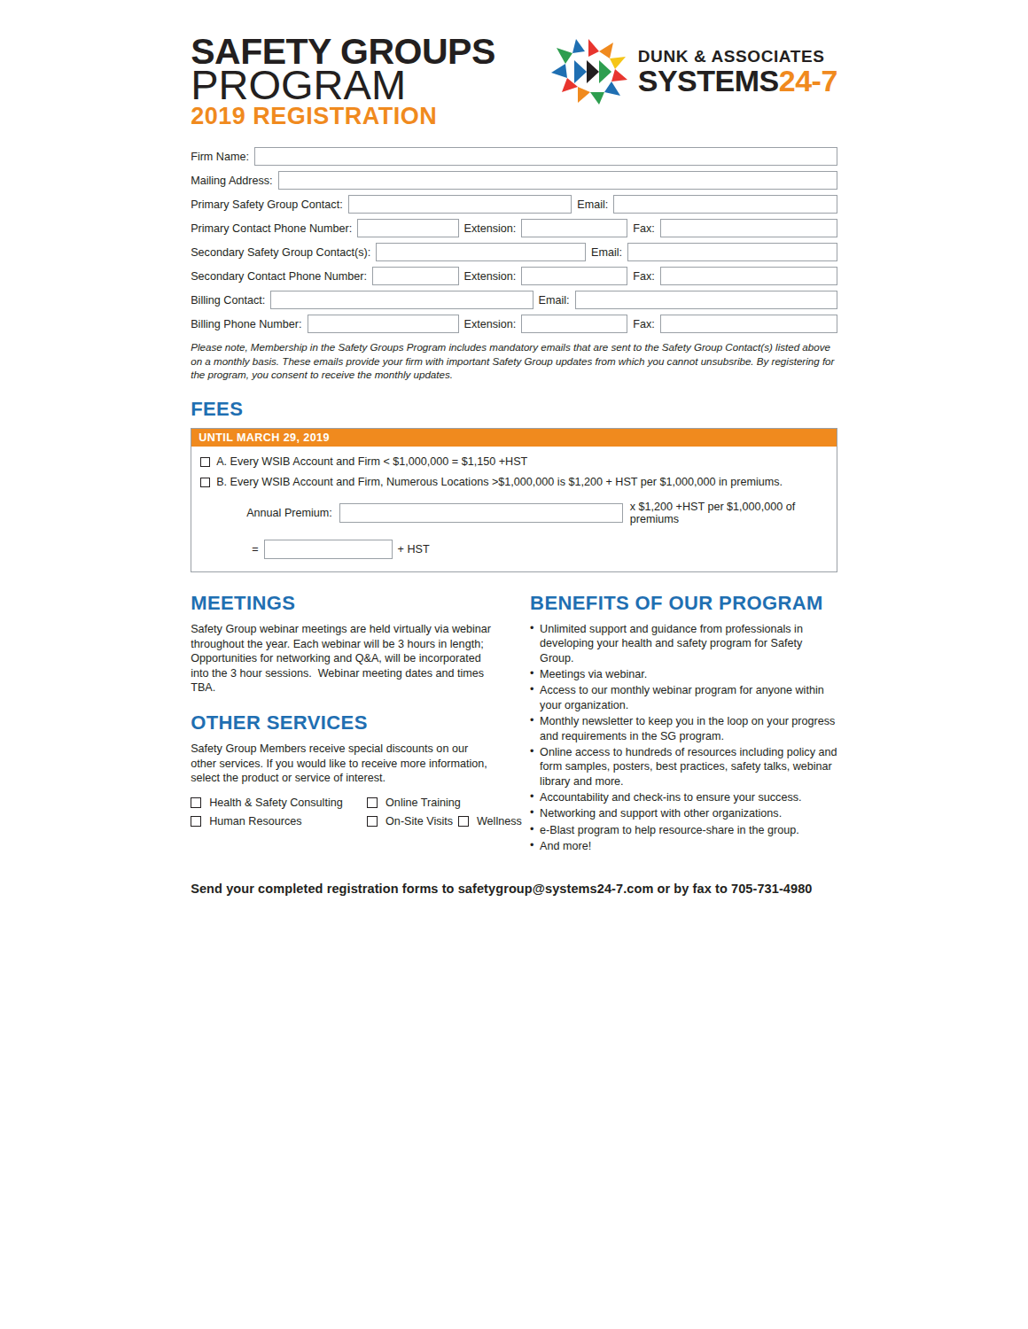SAFETY GROUPS
PROGRAM
2019 REGISTRATION
DUNK & ASSOCIATES
SYSTEMS24-7
Firm Name:
Mailing Address:
Primary Safety Group Contact: Email:
Primary Contact Phone Number: Extension: Fax:
Secondary Safety Group Contact(s): Email:
Secondary Contact Phone Number: Extension: Fax:
Billing Contact: Email:
Billing Phone Number: Extension: Fax:
Please note, Membership in the Safety Groups Program includes mandatory emails that are sent to the Safety Group Contact(s) listed above on a monthly basis. These emails provide your firm with important Safety Group updates from which you cannot unsubsribe. By registering for the program, you consent to receive the monthly updates.
FEES
UNTIL MARCH 29, 2019
A. Every WSIB Account and Firm < $1,000,000 = $1,150 +HST
B. Every WSIB Account and Firm, Numerous Locations >$1,000,000 is $1,200 + HST per $1,000,000 in premiums.
Annual Premium: x $1,200 +HST per $1,000,000 of premiums
= + HST
MEETINGS
Safety Group webinar meetings are held virtually via webinar throughout the year. Each webinar will be 3 hours in length; Opportunities for networking and Q&A, will be incorporated into the 3 hour sessions. Webinar meeting dates and times TBA.
OTHER SERVICES
Safety Group Members receive special discounts on our other services. If you would like to receive more information, select the product or service of interest.
Health & Safety Consulting Online Training
Human Resources On-Site Visits Wellness
BENEFITS OF OUR PROGRAM
Unlimited support and guidance from professionals in developing your health and safety program for Safety Group.
Meetings via webinar.
Access to our monthly webinar program for anyone within your organization.
Monthly newsletter to keep you in the loop on your progress and requirements in the SG program.
Online access to hundreds of resources including policy and form samples, posters, best practices, safety talks, webinar library and more.
Accountability and check-ins to ensure your success.
Networking and support with other organizations.
e-Blast program to help resource-share in the group.
And more!
Send your completed registration forms to safetygroup@systems24-7.com or by fax to 705-731-4980